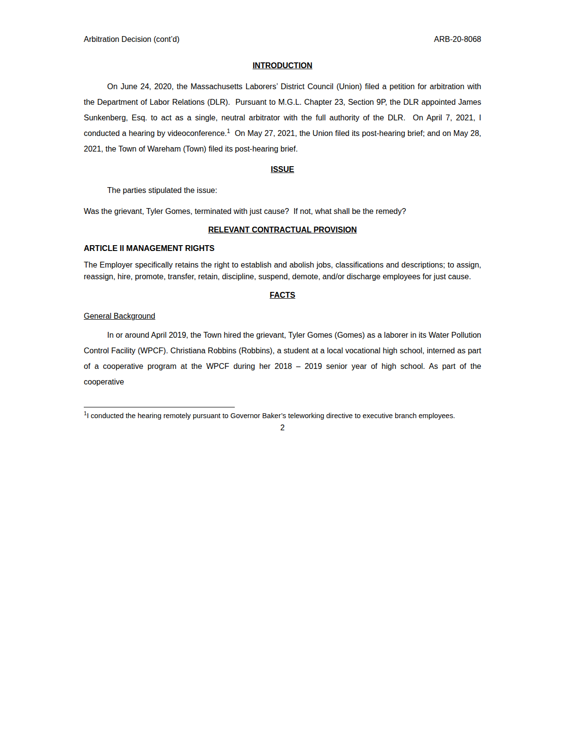Arbitration Decision (cont’d) ARB-20-8068
INTRODUCTION
On June 24, 2020, the Massachusetts Laborers’ District Council (Union) filed a petition for arbitration with the Department of Labor Relations (DLR). Pursuant to M.G.L. Chapter 23, Section 9P, the DLR appointed James Sunkenberg, Esq. to act as a single, neutral arbitrator with the full authority of the DLR. On April 7, 2021, I conducted a hearing by videoconference.1 On May 27, 2021, the Union filed its post-hearing brief; and on May 28, 2021, the Town of Wareham (Town) filed its post-hearing brief.
ISSUE
The parties stipulated the issue:
Was the grievant, Tyler Gomes, terminated with just cause? If not, what shall be the remedy?
RELEVANT CONTRACTUAL PROVISION
ARTICLE II MANAGEMENT RIGHTS
The Employer specifically retains the right to establish and abolish jobs, classifications and descriptions; to assign, reassign, hire, promote, transfer, retain, discipline, suspend, demote, and/or discharge employees for just cause.
FACTS
General Background
In or around April 2019, the Town hired the grievant, Tyler Gomes (Gomes) as a laborer in its Water Pollution Control Facility (WPCF). Christiana Robbins (Robbins), a student at a local vocational high school, interned as part of a cooperative program at the WPCF during her 2018 – 2019 senior year of high school. As part of the cooperative
1I conducted the hearing remotely pursuant to Governor Baker’s teleworking directive to executive branch employees.
2